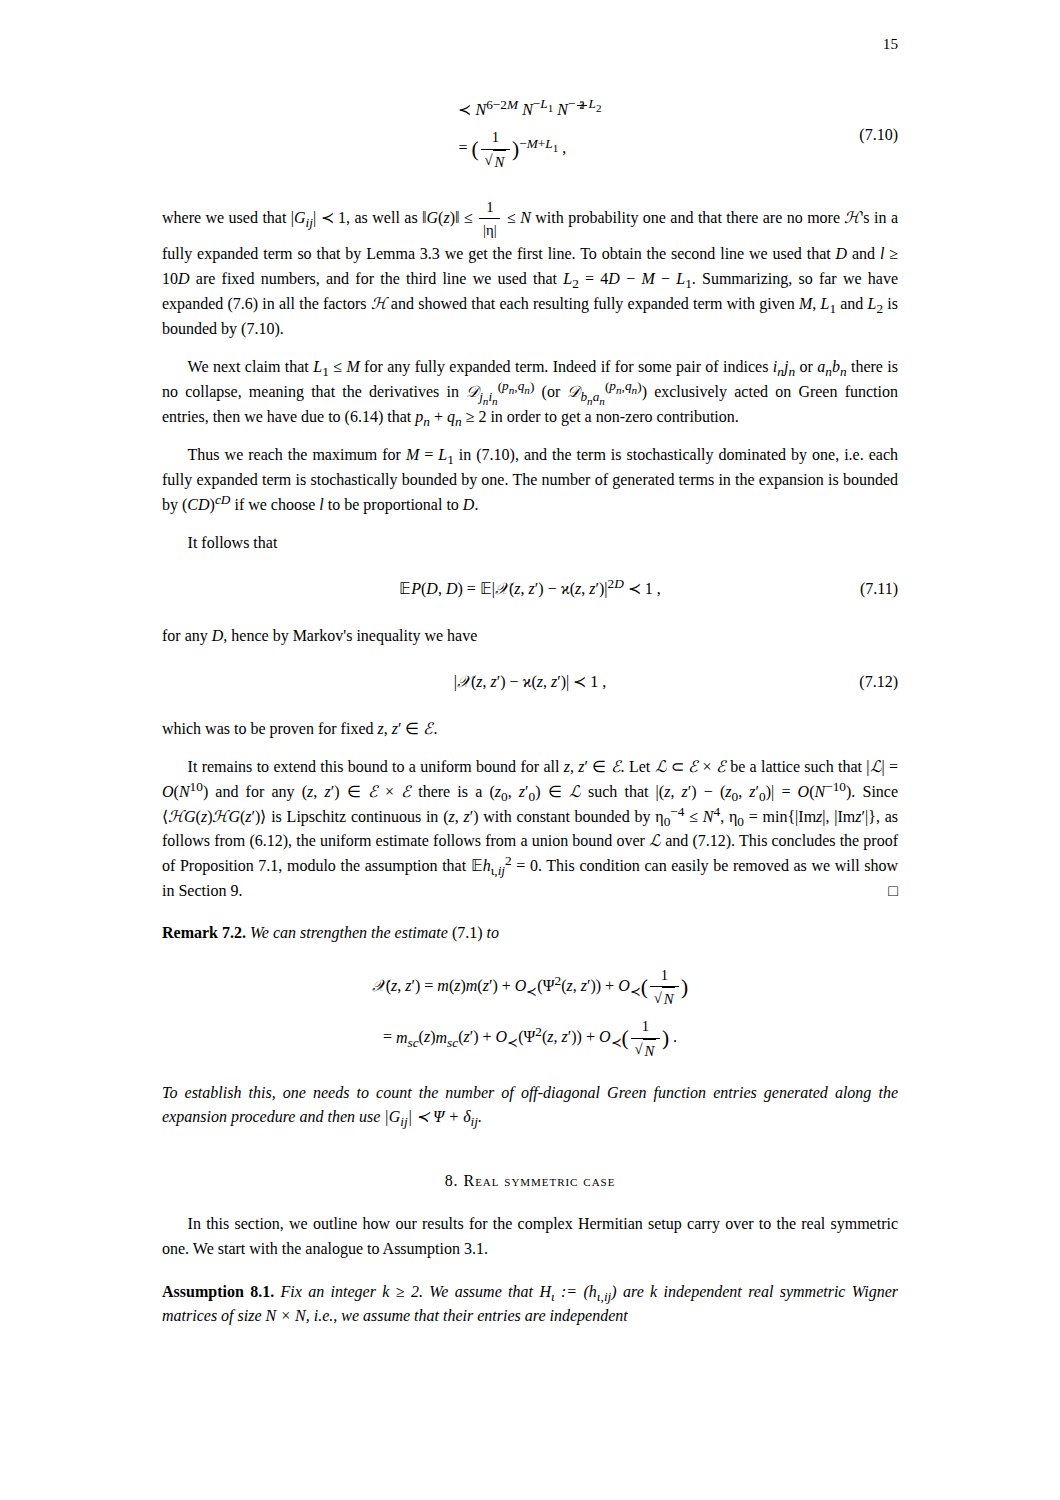15
≺ N6−2M N−L1 N−32 L2 = (1 N)−M+L1 ,
(7.10)
where we used that |Gij| ≺ 1, as well as ‖G(z)‖ ≤ 1|η| ≤ N with probability one and that there are no more ℋ's in a fully expanded term so that by Lemma 3.3 we get the first line. To obtain the second line we used that D and l ≥ 10D are fixed numbers, and for the third line we used that L2 = 4D − M − L1. Summarizing, so far we have expanded (7.6) in all the factors ℋ and showed that each resulting fully expanded term with given M, L1 and L2 is bounded by (7.10).
We next claim that L1 ≤ M for any fully expanded term. Indeed if for some pair of indices injn or anbn there is no collapse, meaning that the derivatives in 𝒟jnin(pn,qn) (or 𝒟bnan(pn,qn)) exclusively acted on Green function entries, then we have due to (6.14) that pn + qn ≥ 2 in order to get a non-zero contribution.
Thus we reach the maximum for M = L1 in (7.10), and the term is stochastically dominated by one, i.e. each fully expanded term is stochastically bounded by one. The number of generated terms in the expansion is bounded by (CD)cD if we choose l to be proportional to D.
It follows that
𝔼P(D, D) = 𝔼|𝒳(z, z′) − ϰ(z, z′)|2D ≺ 1 ,
(7.11)
for any D, hence by Markov's inequality we have
|𝒳(z, z′) − ϰ(z, z′)| ≺ 1 ,
(7.12)
which was to be proven for fixed z, z′ ∈ ℰ.
It remains to extend this bound to a uniform bound for all z, z′ ∈ ℰ. Let ℒ ⊂ ℰ × ℰ be a lattice such that |ℒ| = O(N10) and for any (z, z′) ∈ ℰ × ℰ there is a (z0, z′0) ∈ ℒ such that |(z, z′) − (z0, z′0)| = O(N−10). Since ⟨ℋG(z)ℋG(z′)⟩ is Lipschitz continuous in (z, z′) with constant bounded by η0−4 ≤ N4, η0 = min{|Im z|, |Im z′|}, as follows from (6.12), the uniform estimate follows from a union bound over ℒ and (7.12). This concludes the proof of Proposition 7.1, modulo the assumption that 𝔼hι,ij2 = 0. This condition can easily be removed as we will show in Section 9. □
Remark 7.2. We can strengthen the estimate (7.1) to
𝒳(z, z′) = m(z)m(z′) + O≺(Ψ2(z, z′)) + O≺(1 N) = msc(z)msc(z′) + O≺(Ψ2(z, z′)) + O≺(1 N) .
To establish this, one needs to count the number of off-diagonal Green function entries generated along the expansion procedure and then use |Gij| ≺ Ψ + δij.
8. Real symmetric case
In this section, we outline how our results for the complex Hermitian setup carry over to the real symmetric one. We start with the analogue to Assumption 3.1.
Assumption 8.1. Fix an integer k ≥ 2. We assume that Hι := (hι,ij) are k independent real symmetric Wigner matrices of size N × N, i.e., we assume that their entries are independent